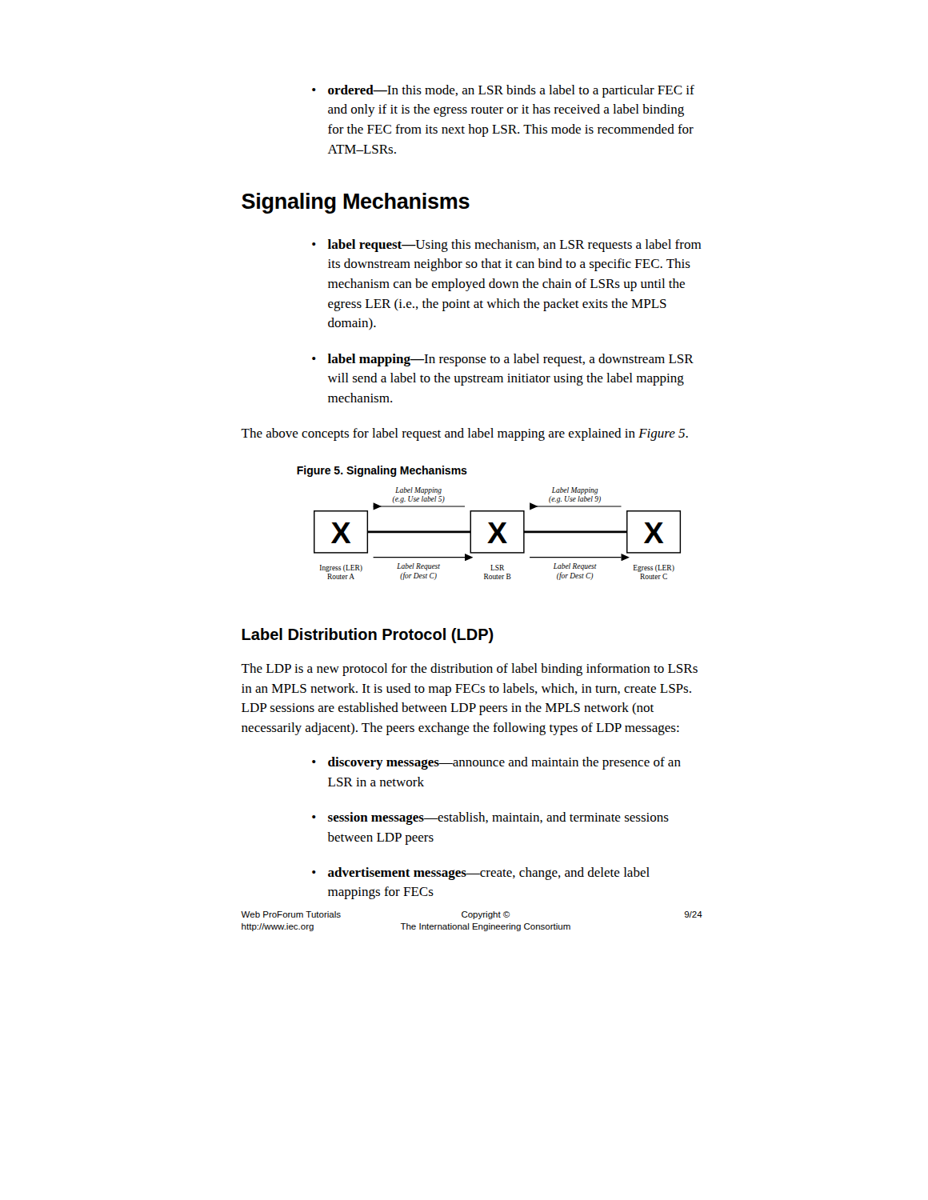ordered—In this mode, an LSR binds a label to a particular FEC if and only if it is the egress router or it has received a label binding for the FEC from its next hop LSR. This mode is recommended for ATM–LSRs.
Signaling Mechanisms
label request—Using this mechanism, an LSR requests a label from its downstream neighbor so that it can bind to a specific FEC. This mechanism can be employed down the chain of LSRs up until the egress LER (i.e., the point at which the packet exits the MPLS domain).
label mapping—In response to a label request, a downstream LSR will send a label to the upstream initiator using the label mapping mechanism.
The above concepts for label request and label mapping are explained in Figure 5.
Figure 5. Signaling Mechanisms
X X X Label Mapping (e.g. Use label 5) Label Mapping (e.g. Use label 9) Label Request (for Dest C) Label Request (for Dest C) Ingress (LER) Router A LSR Router B Egress (LER) Router C
Label Distribution Protocol (LDP)
The LDP is a new protocol for the distribution of label binding information to LSRs in an MPLS network. It is used to map FECs to labels, which, in turn, create LSPs. LDP sessions are established between LDP peers in the MPLS network (not necessarily adjacent). The peers exchange the following types of LDP messages:
discovery messages—announce and maintain the presence of an LSR in a network
session messages—establish, maintain, and terminate sessions between LDP peers
advertisement messages—create, change, and delete label mappings for FECs
| Web ProForum Tutorials http://www.iec.org | Copyright © The International Engineering Consortium | 9/24 |